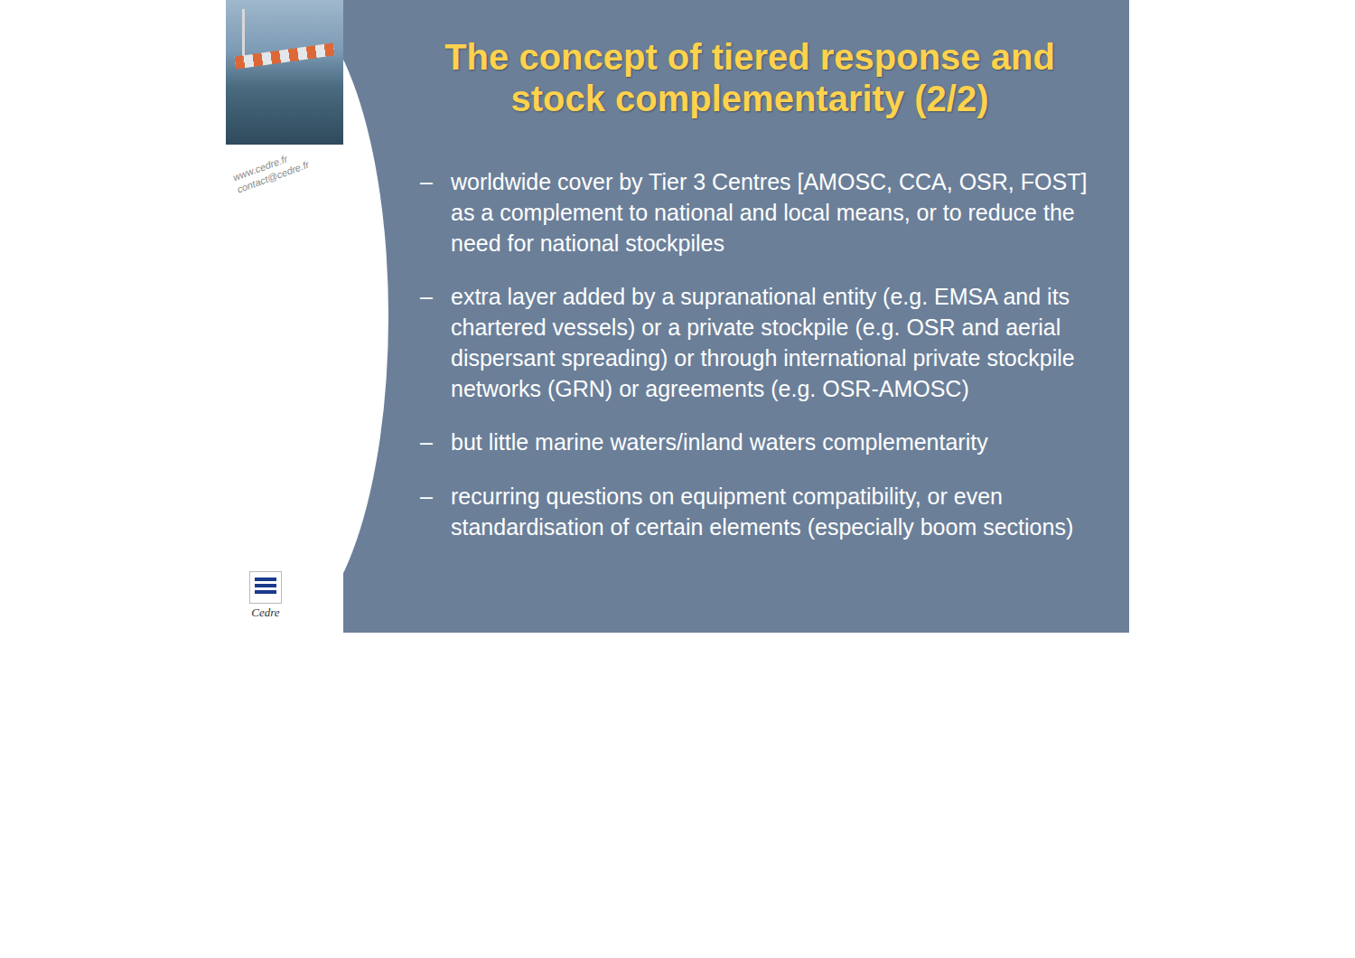www.cedre.fr
contact@cedre.fr
The concept of tiered response and stock complementarity (2/2)
worldwide cover by Tier 3 Centres [AMOSC, CCA, OSR, FOST] as a complement to national and local means, or to reduce the need for national stockpiles
extra layer added by a supranational entity (e.g. EMSA and its chartered vessels) or a private stockpile (e.g. OSR and aerial dispersant spreading) or through international private stockpile networks (GRN) or agreements (e.g. OSR-AMOSC)
but little marine waters/inland waters complementarity
recurring questions on equipment compatibility, or even standardisation of certain elements (especially boom sections)
Cedre